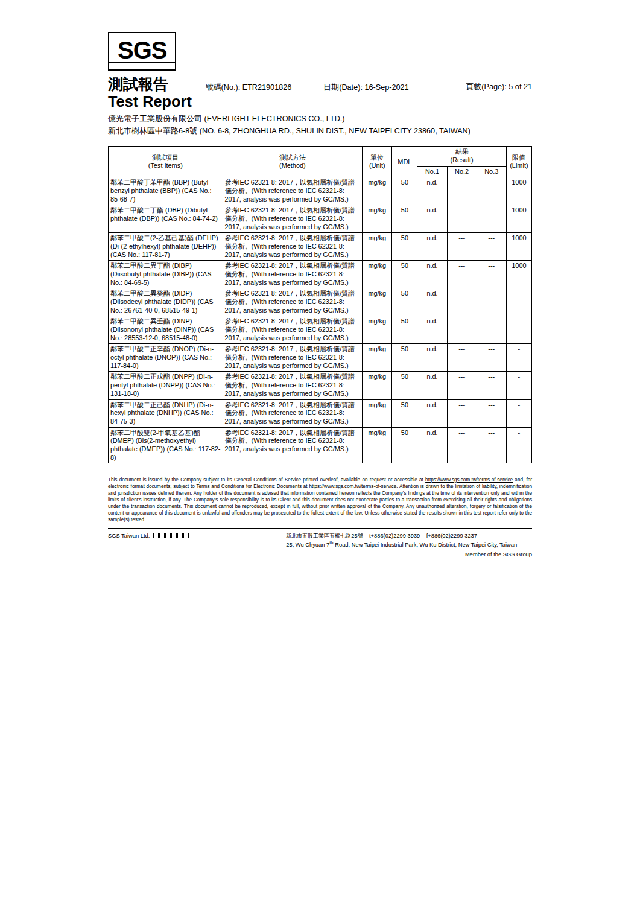SGS
測試報告
Test Report
號碼(No.): ETR21901826 日期(Date): 16-Sep-2021
頁數(Page): 5 of 21
億光電子工業股份有限公司 (EVERLIGHT ELECTRONICS CO., LTD.)
新北市樹林區中華路6-8號 (NO. 6-8, ZHONGHUA RD., SHULIN DIST., NEW TAIPEI CITY 23860, TAIWAN)
| 測試項目 (Test Items) | 測試方法 (Method) | 單位 (Unit) | MDL | 結果 (Result) | 限值 (Limit) |
| --- | --- | --- | --- | --- | --- |
| No.1 | No.2 | No.3 |
| 鄰苯二甲酸丁苯甲酯 (BBP) (Butyl benzyl phthalate (BBP)) (CAS No.: 85-68-7) | 參考IEC 62321-8: 2017，以氣相層析儀/質譜儀分析。(With reference to IEC 62321-8: 2017, analysis was performed by GC/MS.) | mg/kg | 50 | n.d. | --- | --- | 1000 |
| 鄰苯二甲酸二丁酯 (DBP) (Dibutyl phthalate (DBP)) (CAS No.: 84-74-2) | 參考IEC 62321-8: 2017，以氣相層析儀/質譜儀分析。(With reference to IEC 62321-8: 2017, analysis was performed by GC/MS.) | mg/kg | 50 | n.d. | --- | --- | 1000 |
| 鄰苯二甲酸二(2-乙基己基)酯 (DEHP) (Di-(2-ethylhexyl) phthalate (DEHP)) (CAS No.: 117-81-7) | 參考IEC 62321-8: 2017，以氣相層析儀/質譜儀分析。(With reference to IEC 62321-8: 2017, analysis was performed by GC/MS.) | mg/kg | 50 | n.d. | --- | --- | 1000 |
| 鄰苯二甲酸二異丁酯 (DIBP) (Diisobutyl phthalate (DIBP)) (CAS No.: 84-69-5) | 參考IEC 62321-8: 2017，以氣相層析儀/質譜儀分析。(With reference to IEC 62321-8: 2017, analysis was performed by GC/MS.) | mg/kg | 50 | n.d. | --- | --- | 1000 |
| 鄰苯二甲酸二異癸酯 (DIDP) (Diisodecyl phthalate (DIDP)) (CAS No.: 26761-40-0, 68515-49-1) | 參考IEC 62321-8: 2017，以氣相層析儀/質譜儀分析。(With reference to IEC 62321-8: 2017, analysis was performed by GC/MS.) | mg/kg | 50 | n.d. | --- | --- | - |
| 鄰苯二甲酸二異壬酯 (DINP) (Diisononyl phthalate (DINP)) (CAS No.: 28553-12-0, 68515-48-0) | 參考IEC 62321-8: 2017，以氣相層析儀/質譜儀分析。(With reference to IEC 62321-8: 2017, analysis was performed by GC/MS.) | mg/kg | 50 | n.d. | --- | --- | - |
| 鄰苯二甲酸二正辛酯 (DNOP) (Di-n-octyl phthalate (DNOP)) (CAS No.: 117-84-0) | 參考IEC 62321-8: 2017，以氣相層析儀/質譜儀分析。(With reference to IEC 62321-8: 2017, analysis was performed by GC/MS.) | mg/kg | 50 | n.d. | --- | --- | - |
| 鄰苯二甲酸二正戊酯 (DNPP) (Di-n-pentyl phthalate (DNPP)) (CAS No.: 131-18-0) | 參考IEC 62321-8: 2017，以氣相層析儀/質譜儀分析。(With reference to IEC 62321-8: 2017, analysis was performed by GC/MS.) | mg/kg | 50 | n.d. | --- | --- | - |
| 鄰苯二甲酸二正己酯 (DNHP) (Di-n-hexyl phthalate (DNHP)) (CAS No.: 84-75-3) | 參考IEC 62321-8: 2017，以氣相層析儀/質譜儀分析。(With reference to IEC 62321-8: 2017, analysis was performed by GC/MS.) | mg/kg | 50 | n.d. | --- | --- | - |
| 鄰苯二甲酸雙(2-甲氧基乙基)酯 (DMEP) (Bis(2-methoxyethyl) phthalate (DMEP)) (CAS No.: 117-82-8) | 參考IEC 62321-8: 2017，以氣相層析儀/質譜儀分析。(With reference to IEC 62321-8: 2017, analysis was performed by GC/MS.) | mg/kg | 50 | n.d. | --- | --- | - |
This document is issued by the Company subject to its General Conditions of Service printed overleaf, available on request or accessible at https://www.sgs.com.tw/terms-of-service and, for electronic format documents, subject to Terms and Conditions for Electronic Documents at https://www.sgs.com.tw/terms-of-service. Attention is drawn to the limitation of liability, indemnification and jurisdiction issues defined therein. Any holder of this document is advised that information contained hereon reflects the Company's findings at the time of its intervention only and within the limits of client's instruction, if any. The Company's sole responsibility is to its Client and this document does not exonerate parties to a transaction from exercising all their rights and obligations under the transaction documents. This document cannot be reproduced, except in full, without prior written approval of the Company. Any unauthorized alteration, forgery or falsification of the content or appearance of this document is unlawful and offenders may be prosecuted to the fullest extent of the law. Unless otherwise stated the results shown in this test report refer only to the sample(s) tested.
SGS Taiwan Ltd.
新北市五股工業區五權七路25號 t+886(02)2299 3939 f+886(02)2299 3237 25, Wu Chyuan 7th Road, New Taipei Industrial Park, Wu Ku District, New Taipei City, Taiwan
Member of the SGS Group